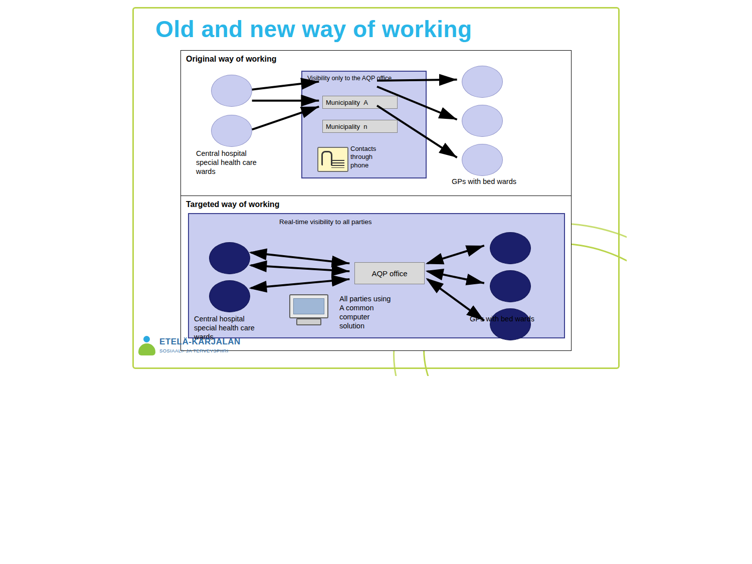Old and new way of working
Original way of working
Visibility only to the AQP office
Municipality A
Municipality n
Contacts
through
phone
Central hospital
special health care
wards
GPs with bed wards
Targeted way of working
Real-time visibility to all parties
AQP office
Central hospital
special health care
wards
All parties using
A common
computer
solution
GPs with bed wards
ETELÄ-KARJALAN
SOSIAALI- JA TERVEYSPIIRI